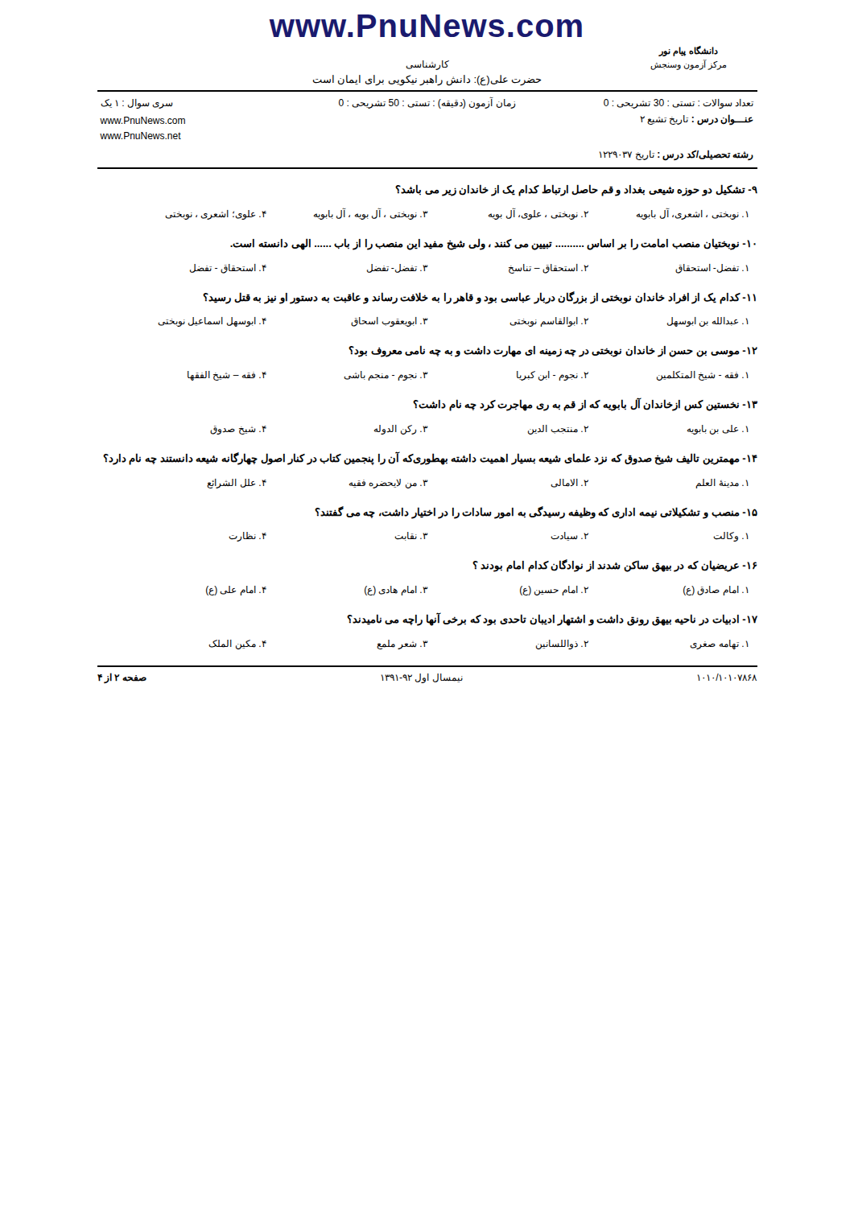www.PnuNews.com
دانشگاه پیام نور
مرکز آزمون وسنجش
کارشناسی
حضرت علی(ع): دانش راهبر نیکویی برای ایمان است
| تعداد سوالات : تستی : 30 تشریحی : 0 | زمان آزمون (دقیقه) : تستی : 50 تشریحی : 0 | سری سوال : ۱ یک |
| عنـــوان درس : تاریخ تشیع ۲ | | www.PnuNews.com www.PnuNews.net |
| رشته تحصیلی/کد درس : تاریخ ۱۲۲۹۰۳۷ | | |
۹- تشکیل دو حوزه شیعی بغداد و قم حاصل ارتباط کدام یک از خاندان زیر می باشد؟
۱. نوبختی ، اشعری، آل بابویه ۲. نوبختی ، علوی، آل بویه ۳. نوبختی ، آل بویه ، آل بابویه ۴. علوی؛ اشعری ، نوبختی
۱۰- نوبختیان منصب امامت را بر اساس .......... تبیین می کنند ، ولی شیخ مفید این منصب را از باب ...... الهی دانسته است.
۱. تفضل- استحقاق ۲. استحقاق – تناسخ ۳. تفضل- تفضل ۴. استحقاق - تفضل
۱۱- کدام یک از افراد خاندان نوبختی از بزرگان دربار عباسی بود و قاهر را به خلافت رساند و عاقبت به دستور او نیز به قتل رسید؟
۱. عبدالله بن ابوسهل ۲. ابوالقاسم نوبختی ۳. ابویعقوب اسحاق ۴. ابوسهل اسماعیل نوبختی
۱۲- موسی بن حسن از خاندان نوبختی در چه زمینه ای مهارت داشت و به چه نامی معروف بود؟
۱. فقه - شیخ المتکلمین ۲. نجوم - ابن کبریا ۳. نجوم - منجم باشی ۴. فقه – شیخ الفقها
۱۳- نخستین کس ازخاندان آل بابویه که از قم به ری مهاجرت کرد چه نام داشت؟
۱. علی بن بابویه ۲. منتجب الدین ۳. رکن الدوله ۴. شیخ صدوق
۱۴- مهمترین تالیف شیخ صدوق که نزد علمای شیعه بسیار اهمیت داشته بهطوری‌که آن را پنجمین کتاب در کنار اصول چهارگانه شیعه دانستند چه نام دارد؟
۱. مدینهٔ العلم ۲. الامالی ۳. من لایحضره فقیه ۴. علل الشرائع
۱۵- منصب و تشکیلاتی نیمه اداری که وظیفه رسیدگی به امور سادات را در اختیار داشت، چه می گفتند؟
۱. وکالت ۲. سیادت ۳. نقابت ۴. نظارت
۱۶- عریضیان که در بیهق ساکن شدند از نوادگان کدام امام بودند ؟
۱. امام صادق (ع) ۲. امام حسین (ع) ۳. امام هادی (ع) ۴. امام علی (ع)
۱۷- ادبیات در ناحیه بیهق رونق داشت و اشتهار ادیبان تاحدی بود که برخی آنها راچه می نامیدند؟
۱. تهامه صغری ۲. ذواللسانین ۳. شعر ملمع ۴. مکین الملک
۱۰۱۰/۱۰۱۰۷۸۶۸ نیمسال اول ۹۲-۱۳۹۱ صفحه ۲ از ۴